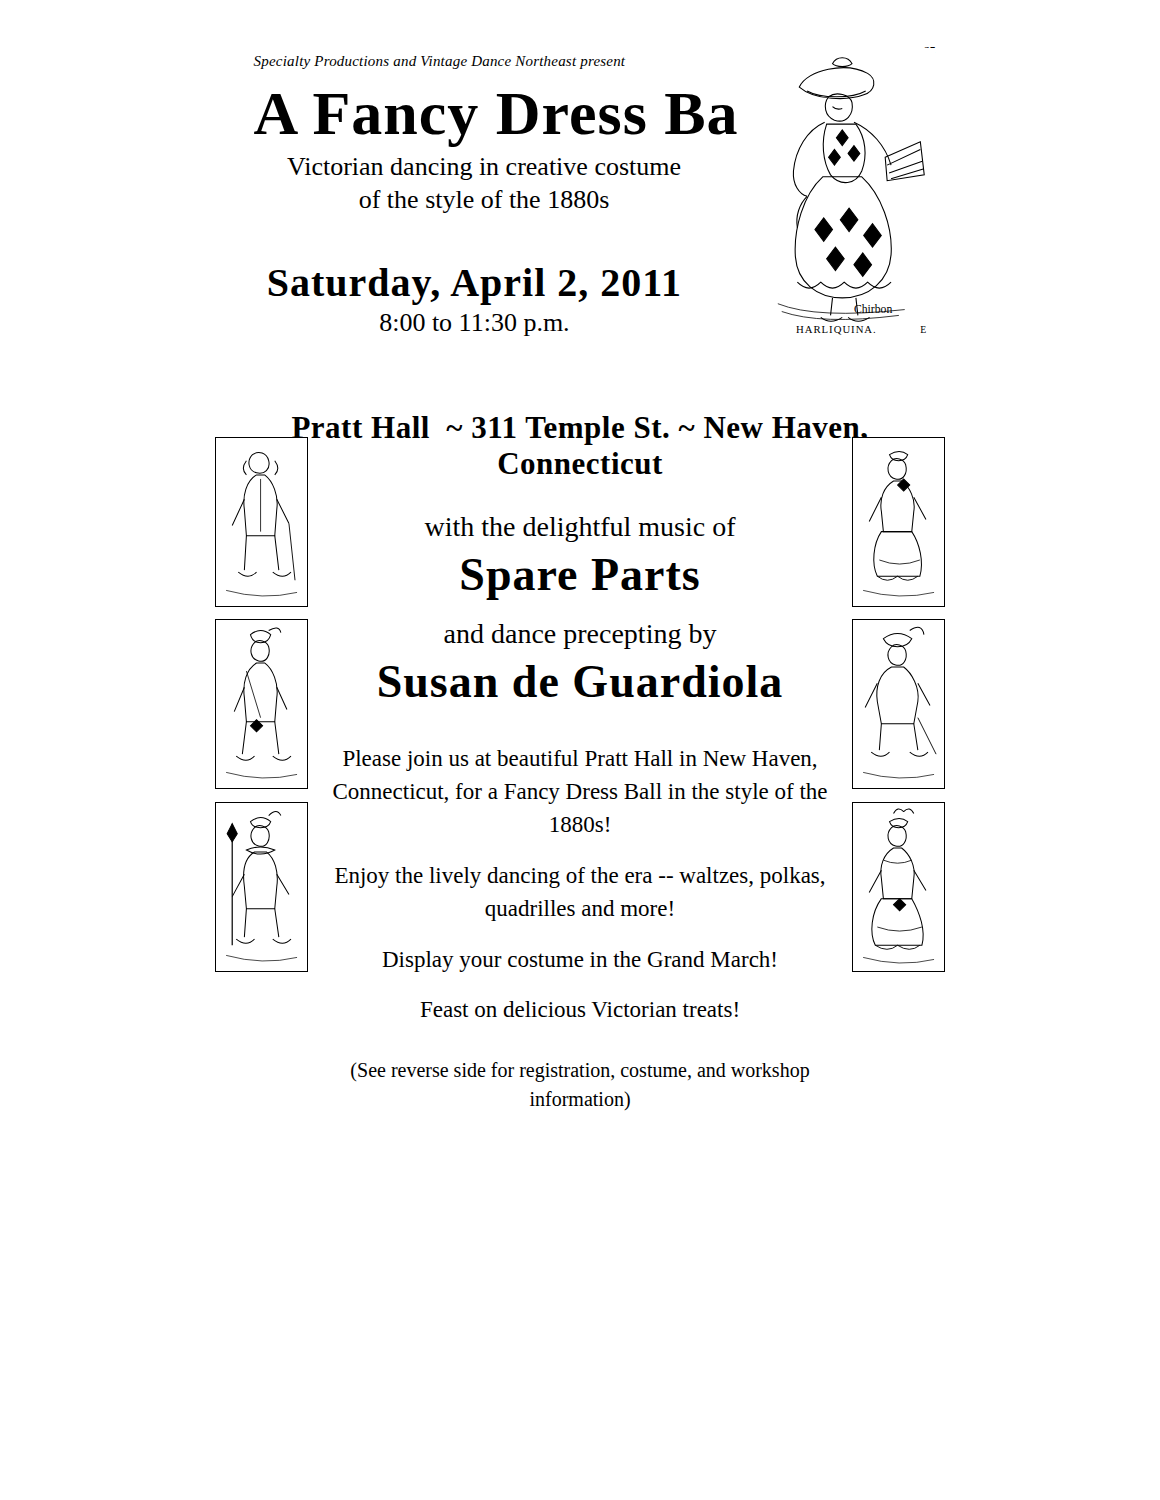65
Specialty Productions and Vintage Dance Northeast present
Chirbon HARLIQUINA. E
A Fancy Dress Ball
Victorian dancing in creative costume
of the style of the 1880s
Saturday, April 2, 2011
8:00 to 11:30 p.m.
Pratt Hall ~ 311 Temple St. ~ New Haven, Connecticut
with the delightful music of
Spare Parts
and dance precepting by
Susan de Guardiola
Please join us at beautiful Pratt Hall in New Haven, Connecticut, for a Fancy Dress Ball in the style of the 1880s!
Enjoy the lively dancing of the era -- waltzes, polkas, quadrilles and more!
Display your costume in the Grand March!
Feast on delicious Victorian treats!
(See reverse side for registration, costume, and workshop information)